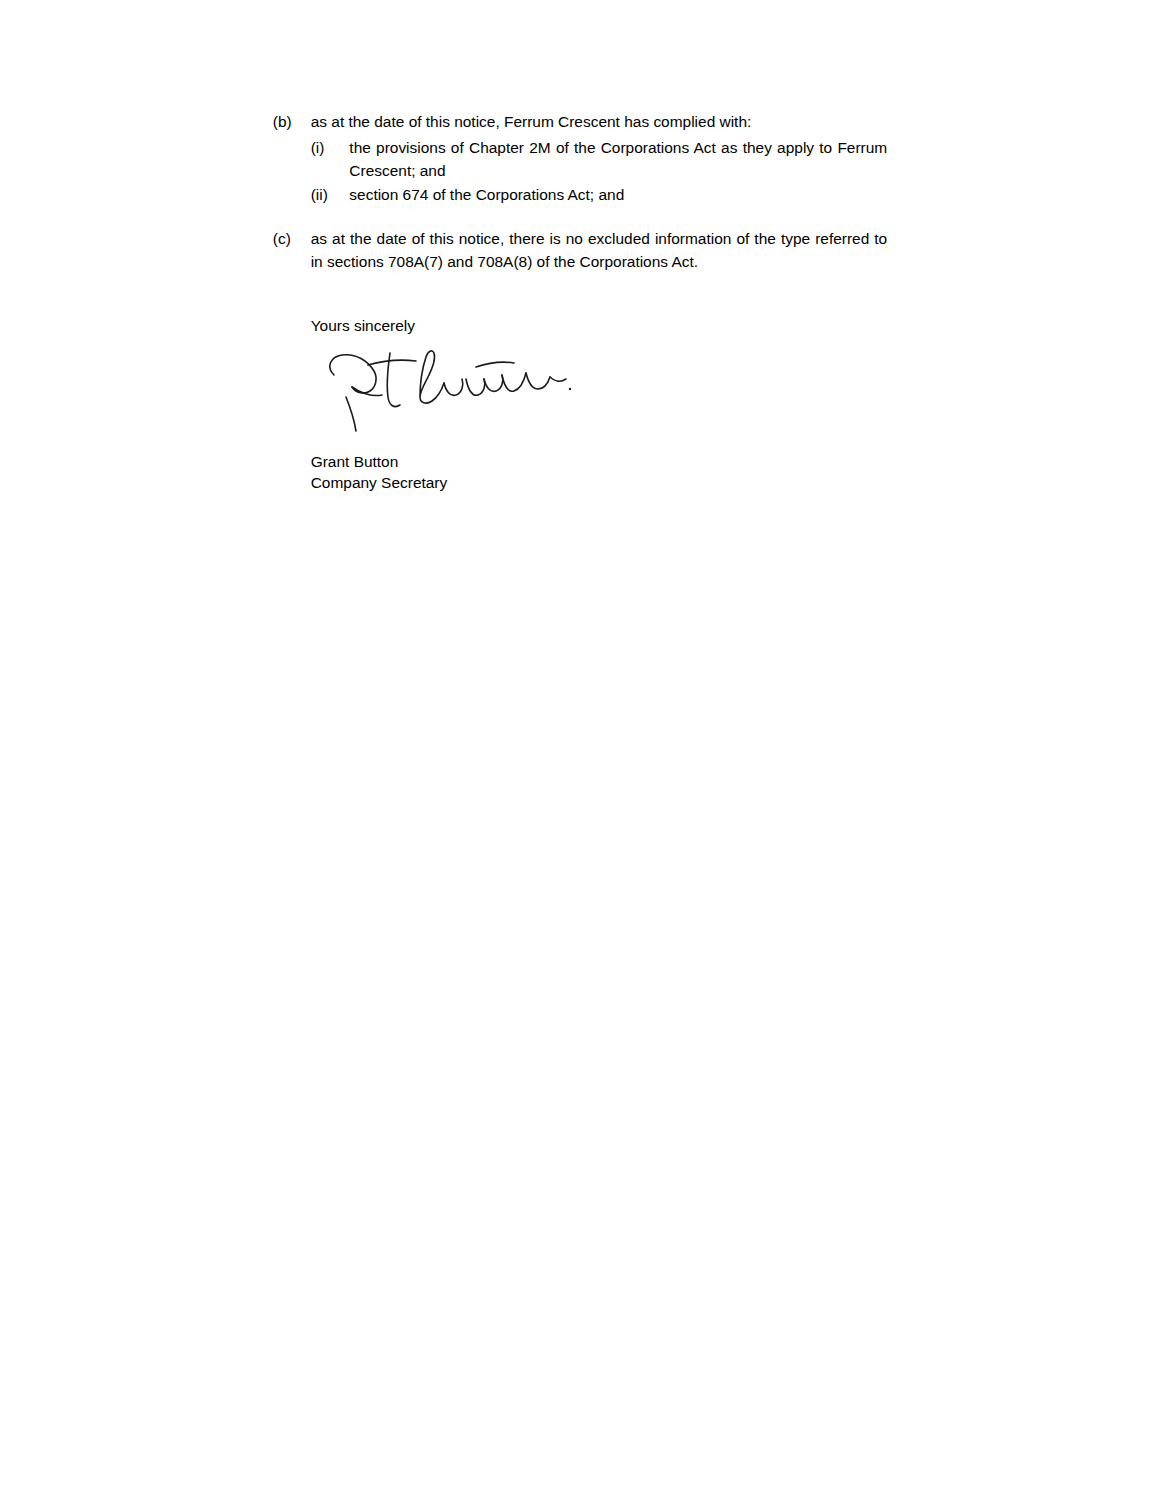(b) as at the date of this notice, Ferrum Crescent has complied with:
(i) the provisions of Chapter 2M of the Corporations Act as they apply to Ferrum Crescent; and
(ii) section 674 of the Corporations Act; and
(c) as at the date of this notice, there is no excluded information of the type referred to in sections 708A(7) and 708A(8) of the Corporations Act.
Yours sincerely
Grant Button
Company Secretary